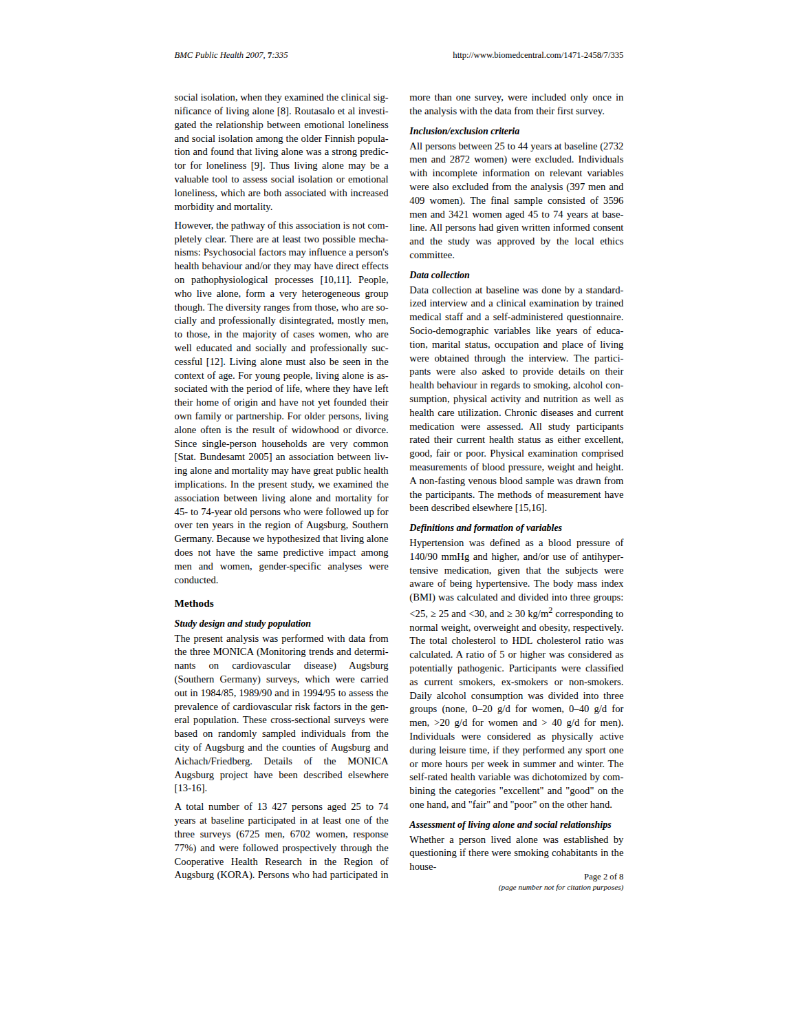BMC Public Health 2007, 7:335 http://www.biomedcentral.com/1471-2458/7/335
social isolation, when they examined the clinical significance of living alone [8]. Routasalo et al investigated the relationship between emotional loneliness and social isolation among the older Finnish population and found that living alone was a strong predictor for loneliness [9]. Thus living alone may be a valuable tool to assess social isolation or emotional loneliness, which are both associated with increased morbidity and mortality.
However, the pathway of this association is not completely clear. There are at least two possible mechanisms: Psychosocial factors may influence a person's health behaviour and/or they may have direct effects on pathophysiological processes [10,11]. People, who live alone, form a very heterogeneous group though. The diversity ranges from those, who are socially and professionally disintegrated, mostly men, to those, in the majority of cases women, who are well educated and socially and professionally successful [12]. Living alone must also be seen in the context of age. For young people, living alone is associated with the period of life, where they have left their home of origin and have not yet founded their own family or partnership. For older persons, living alone often is the result of widowhood or divorce. Since single-person households are very common [Stat. Bundesamt 2005] an association between living alone and mortality may have great public health implications. In the present study, we examined the association between living alone and mortality for 45- to 74-year old persons who were followed up for over ten years in the region of Augsburg, Southern Germany. Because we hypothesized that living alone does not have the same predictive impact among men and women, gender-specific analyses were conducted.
Methods
Study design and study population
The present analysis was performed with data from the three MONICA (Monitoring trends and determinants on cardiovascular disease) Augsburg (Southern Germany) surveys, which were carried out in 1984/85, 1989/90 and in 1994/95 to assess the prevalence of cardiovascular risk factors in the general population. These cross-sectional surveys were based on randomly sampled individuals from the city of Augsburg and the counties of Augsburg and Aichach/Friedberg. Details of the MONICA Augsburg project have been described elsewhere [13-16].
A total number of 13 427 persons aged 25 to 74 years at baseline participated in at least one of the three surveys (6725 men, 6702 women, response 77%) and were followed prospectively through the Cooperative Health Research in the Region of Augsburg (KORA). Persons who had participated in more than one survey, were included only once in the analysis with the data from their first survey.
Inclusion/exclusion criteria
All persons between 25 to 44 years at baseline (2732 men and 2872 women) were excluded. Individuals with incomplete information on relevant variables were also excluded from the analysis (397 men and 409 women). The final sample consisted of 3596 men and 3421 women aged 45 to 74 years at baseline. All persons had given written informed consent and the study was approved by the local ethics committee.
Data collection
Data collection at baseline was done by a standardized interview and a clinical examination by trained medical staff and a self-administered questionnaire. Socio-demographic variables like years of education, marital status, occupation and place of living were obtained through the interview. The participants were also asked to provide details on their health behaviour in regards to smoking, alcohol consumption, physical activity and nutrition as well as health care utilization. Chronic diseases and current medication were assessed. All study participants rated their current health status as either excellent, good, fair or poor. Physical examination comprised measurements of blood pressure, weight and height. A non-fasting venous blood sample was drawn from the participants. The methods of measurement have been described elsewhere [15,16].
Definitions and formation of variables
Hypertension was defined as a blood pressure of 140/90 mmHg and higher, and/or use of antihypertensive medication, given that the subjects were aware of being hypertensive. The body mass index (BMI) was calculated and divided into three groups: <25, ≥ 25 and <30, and ≥ 30 kg/m2 corresponding to normal weight, overweight and obesity, respectively. The total cholesterol to HDL cholesterol ratio was calculated. A ratio of 5 or higher was considered as potentially pathogenic. Participants were classified as current smokers, ex-smokers or non-smokers. Daily alcohol consumption was divided into three groups (none, 0–20 g/d for women, 0–40 g/d for men, >20 g/d for women and > 40 g/d for men). Individuals were considered as physically active during leisure time, if they performed any sport one or more hours per week in summer and winter. The self-rated health variable was dichotomized by combining the categories "excellent" and "good" on the one hand, and "fair" and "poor" on the other hand.
Assessment of living alone and social relationships
Whether a person lived alone was established by questioning if there were smoking cohabitants in the house-
Page 2 of 8 (page number not for citation purposes)